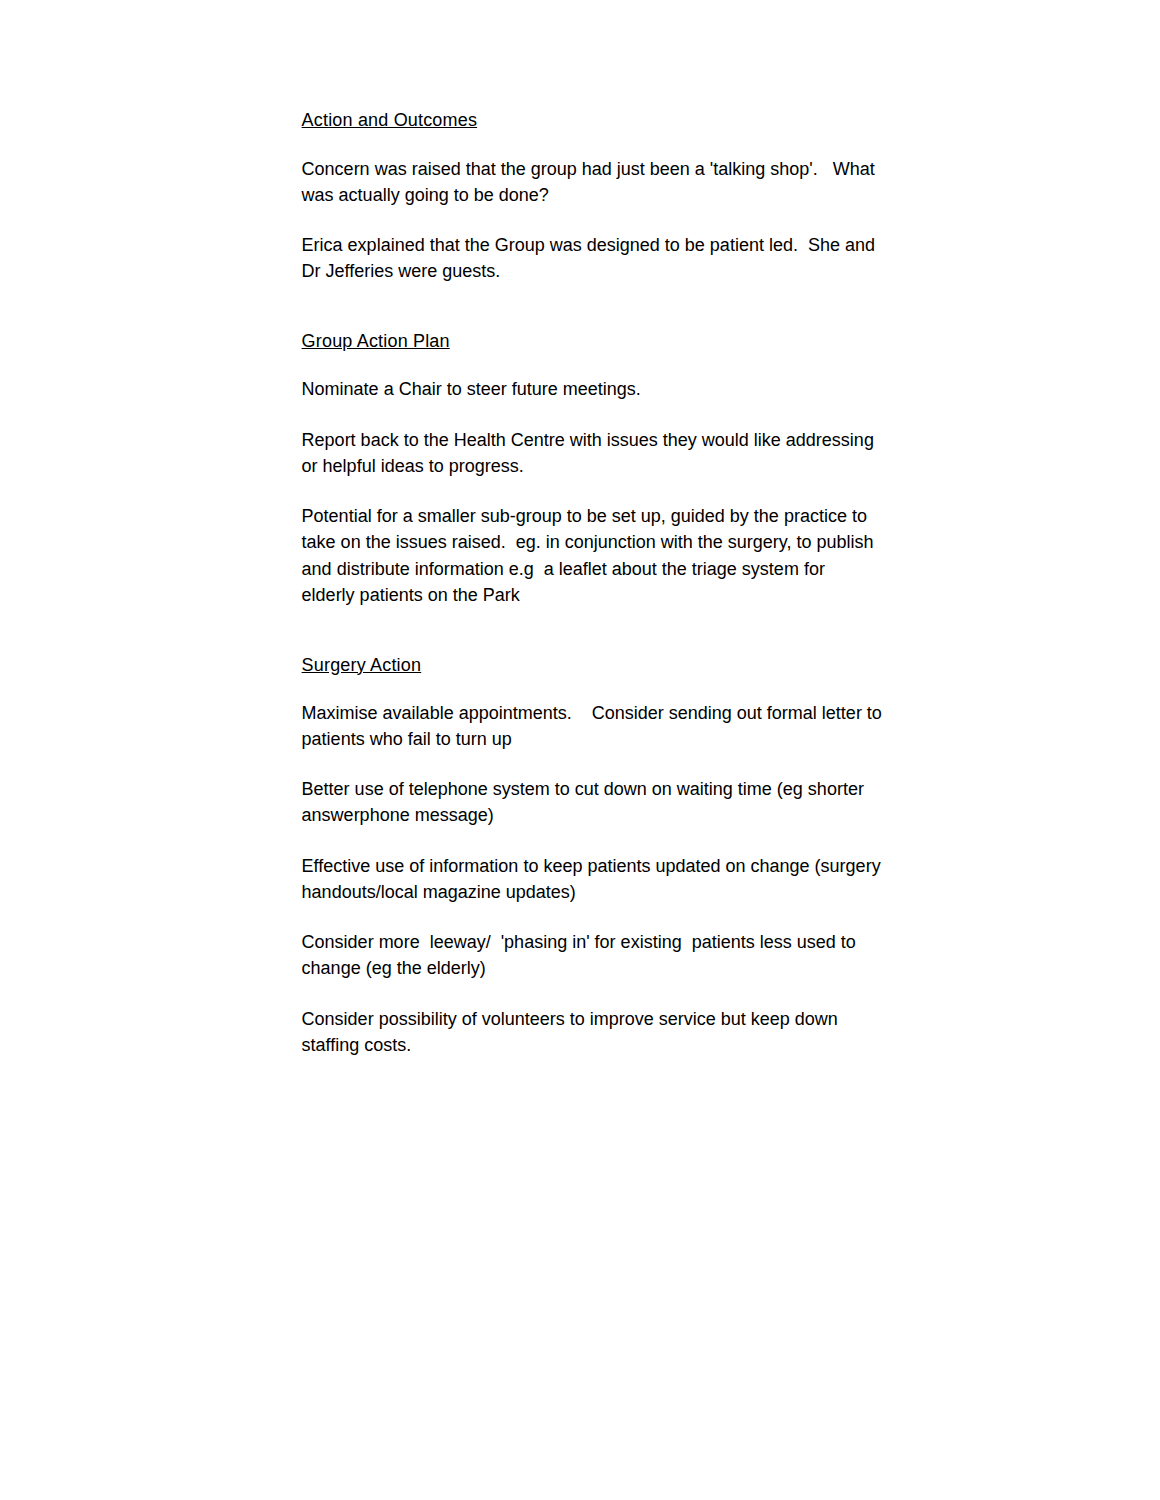Action and Outcomes
Concern was raised that the group had just been a 'talking shop'. What was actually going to be done?
Erica explained that the Group was designed to be patient led. She and Dr Jefferies were guests.
Group Action Plan
Nominate a Chair to steer future meetings.
Report back to the Health Centre with issues they would like addressing or helpful ideas to progress.
Potential for a smaller sub-group to be set up, guided by the practice to take on the issues raised. eg. in conjunction with the surgery, to publish and distribute information e.g a leaflet about the triage system for elderly patients on the Park
Surgery Action
Maximise available appointments. Consider sending out formal letter to patients who fail to turn up
Better use of telephone system to cut down on waiting time (eg shorter answerphone message)
Effective use of information to keep patients updated on change (surgery handouts/local magazine updates)
Consider more leeway/ 'phasing in' for existing patients less used to change (eg the elderly)
Consider possibility of volunteers to improve service but keep down staffing costs.